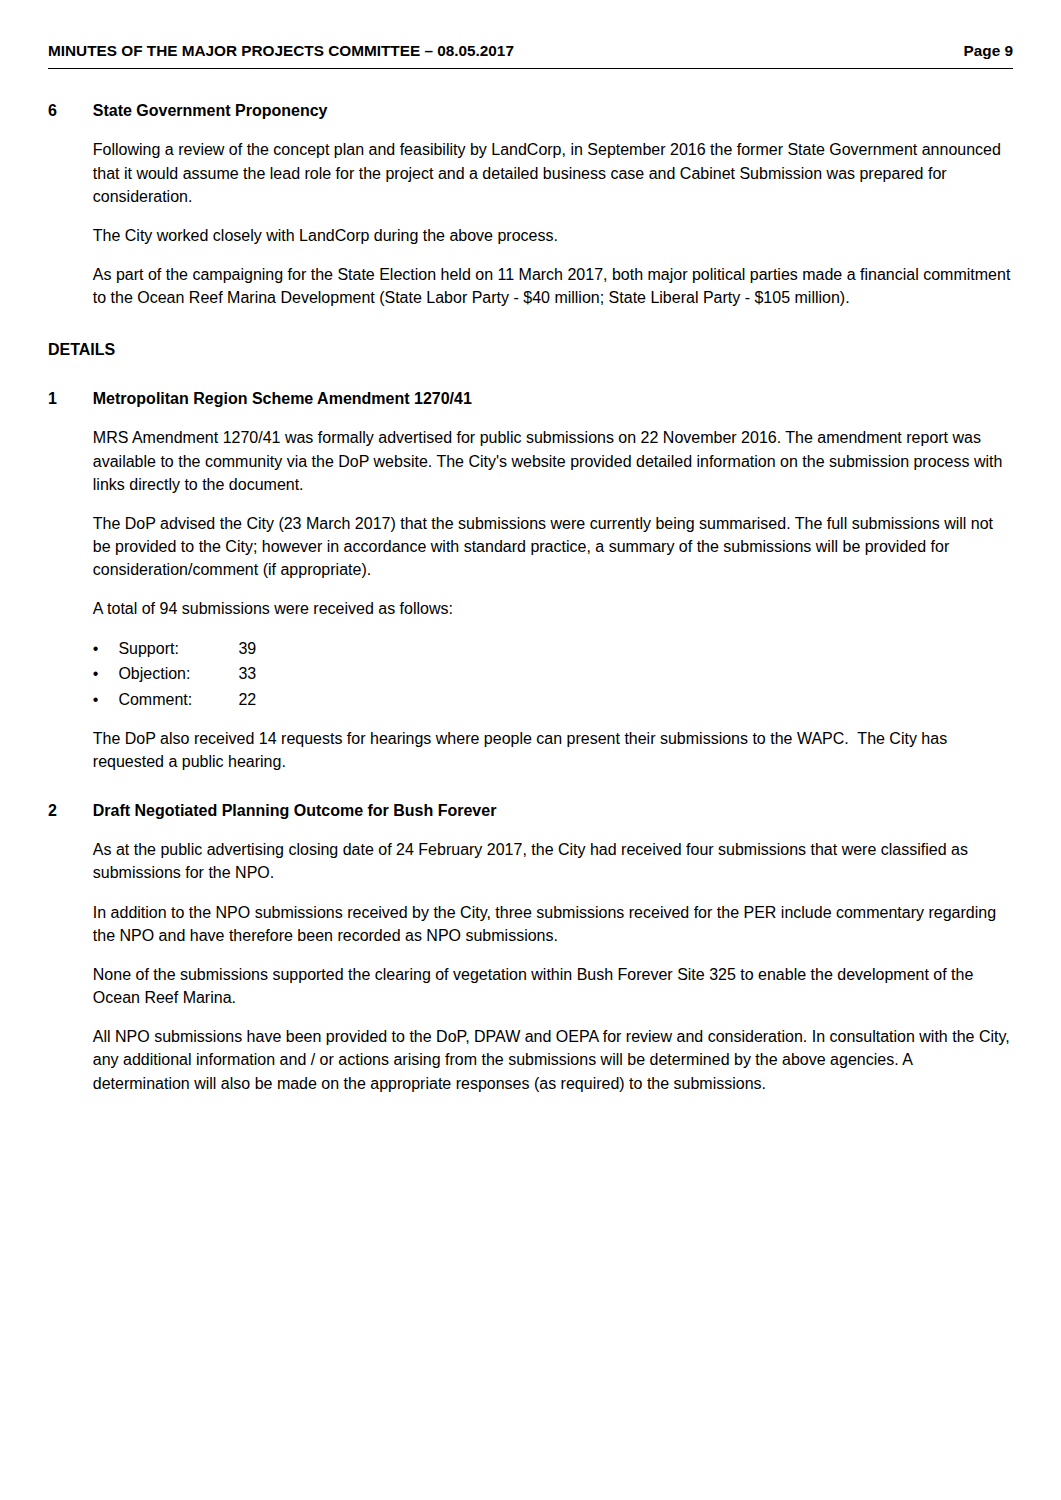MINUTES OF THE MAJOR PROJECTS COMMITTEE – 08.05.2017 Page 9
6 State Government Proponency
Following a review of the concept plan and feasibility by LandCorp, in September 2016 the former State Government announced that it would assume the lead role for the project and a detailed business case and Cabinet Submission was prepared for consideration.
The City worked closely with LandCorp during the above process.
As part of the campaigning for the State Election held on 11 March 2017, both major political parties made a financial commitment to the Ocean Reef Marina Development (State Labor Party - $40 million; State Liberal Party - $105 million).
DETAILS
1 Metropolitan Region Scheme Amendment 1270/41
MRS Amendment 1270/41 was formally advertised for public submissions on 22 November 2016. The amendment report was available to the community via the DoP website. The City's website provided detailed information on the submission process with links directly to the document.
The DoP advised the City (23 March 2017) that the submissions were currently being summarised. The full submissions will not be provided to the City; however in accordance with standard practice, a summary of the submissions will be provided for consideration/comment (if appropriate).
A total of 94 submissions were received as follows:
Support: 39
Objection: 33
Comment: 22
The DoP also received 14 requests for hearings where people can present their submissions to the WAPC. The City has requested a public hearing.
2 Draft Negotiated Planning Outcome for Bush Forever
As at the public advertising closing date of 24 February 2017, the City had received four submissions that were classified as submissions for the NPO.
In addition to the NPO submissions received by the City, three submissions received for the PER include commentary regarding the NPO and have therefore been recorded as NPO submissions.
None of the submissions supported the clearing of vegetation within Bush Forever Site 325 to enable the development of the Ocean Reef Marina.
All NPO submissions have been provided to the DoP, DPAW and OEPA for review and consideration. In consultation with the City, any additional information and / or actions arising from the submissions will be determined by the above agencies. A determination will also be made on the appropriate responses (as required) to the submissions.